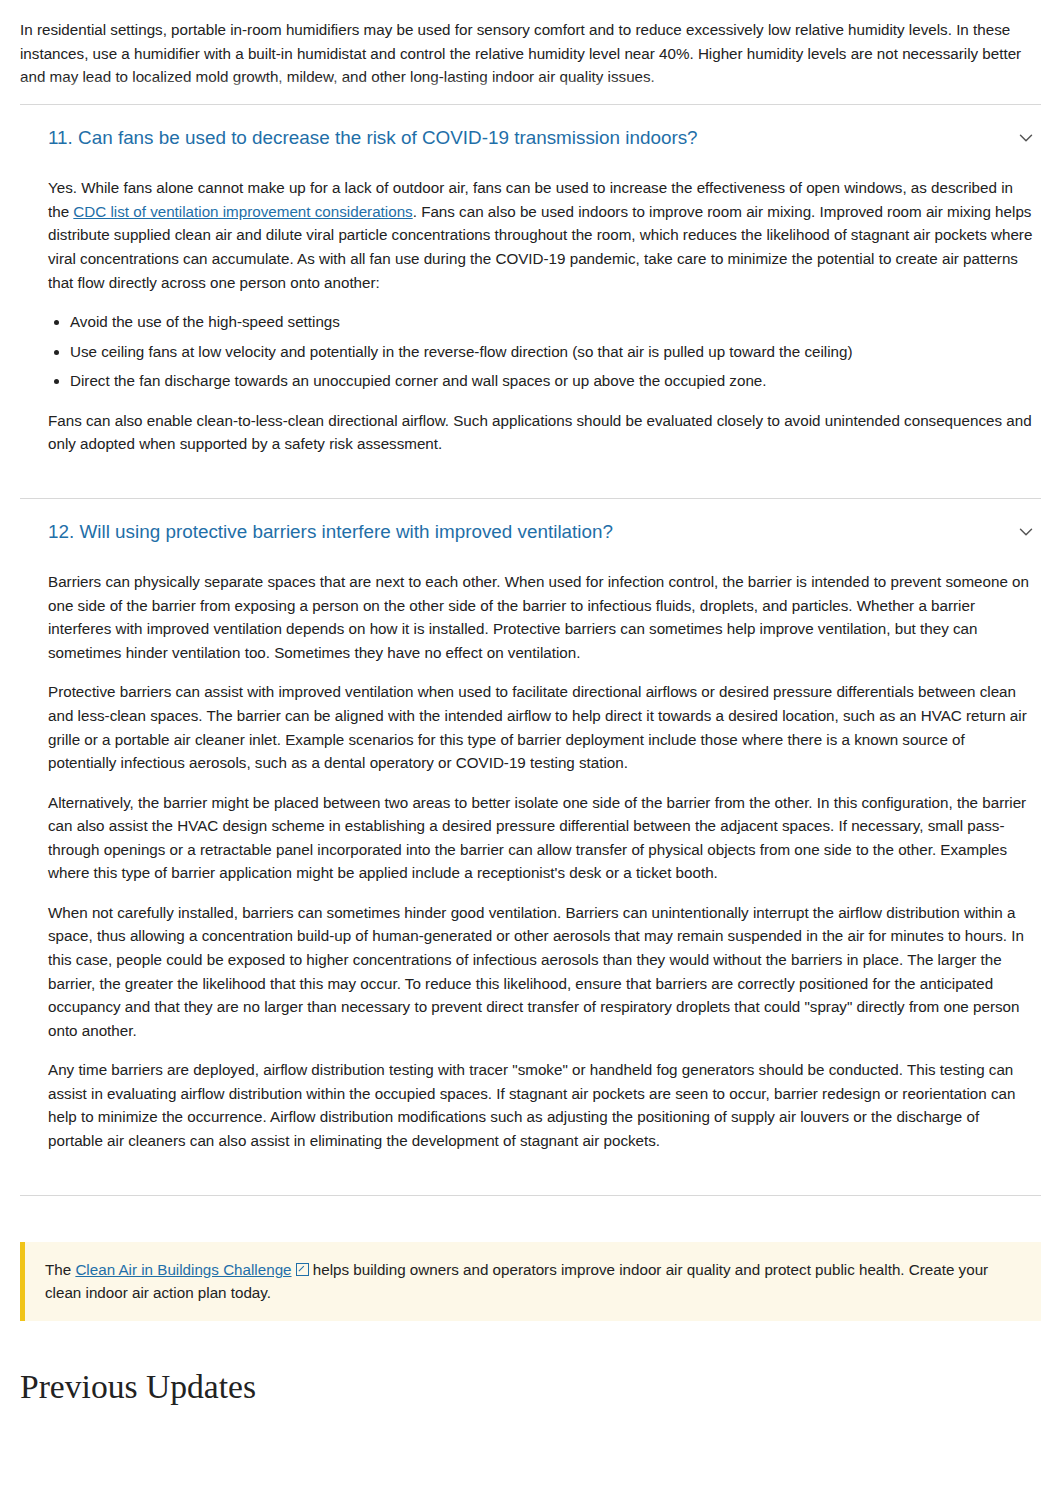In residential settings, portable in-room humidifiers may be used for sensory comfort and to reduce excessively low relative humidity levels. In these instances, use a humidifier with a built-in humidistat and control the relative humidity level near 40%. Higher humidity levels are not necessarily better and may lead to localized mold growth, mildew, and other long-lasting indoor air quality issues.
Maintenance and cleaning of portable humidifiers is very important to ensure. Clean and empty the humidifier daily and use distilled water where possible.
11. Can fans be used to decrease the risk of COVID-19 transmission indoors?
Yes. While fans alone cannot make up for a lack of outdoor air, fans can be used to increase the effectiveness of open windows, as described in the CDC list of ventilation improvement considerations. Fans can also be used indoors to improve room air mixing. Improved room air mixing helps distribute supplied clean air and dilute viral particle concentrations throughout the room, which reduces the likelihood of stagnant air pockets where viral concentrations can accumulate. As with all fan use during the COVID-19 pandemic, take care to minimize the potential to create air patterns that flow directly across one person onto another:
Avoid the use of the high-speed settings
Use ceiling fans at low velocity and potentially in the reverse-flow direction (so that air is pulled up toward the ceiling)
Direct the fan discharge towards an unoccupied corner and wall spaces or up above the occupied zone.
Fans can also enable clean-to-less-clean directional airflow. Such applications should be evaluated closely to avoid unintended consequences and only adopted when supported by a safety risk assessment.
12. Will using protective barriers interfere with improved ventilation?
Barriers can physically separate spaces that are next to each other. When used for infection control, the barrier is intended to prevent someone on one side of the barrier from exposing a person on the other side of the barrier to infectious fluids, droplets, and particles. Whether a barrier interferes with improved ventilation depends on how it is installed. Protective barriers can sometimes help improve ventilation, but they can sometimes hinder ventilation too. Sometimes they have no effect on ventilation.
Protective barriers can assist with improved ventilation when used to facilitate directional airflows or desired pressure differentials between clean and less-clean spaces. The barrier can be aligned with the intended airflow to help direct it towards a desired location, such as an HVAC return air grille or a portable air cleaner inlet. Example scenarios for this type of barrier deployment include those where there is a known source of potentially infectious aerosols, such as a dental operatory or COVID-19 testing station.
Alternatively, the barrier might be placed between two areas to better isolate one side of the barrier from the other. In this configuration, the barrier can also assist the HVAC design scheme in establishing a desired pressure differential between the adjacent spaces. If necessary, small pass-through openings or a retractable panel incorporated into the barrier can allow transfer of physical objects from one side to the other. Examples where this type of barrier application might be applied include a receptionist's desk or a ticket booth.
When not carefully installed, barriers can sometimes hinder good ventilation. Barriers can unintentionally interrupt the airflow distribution within a space, thus allowing a concentration build-up of human-generated or other aerosols that may remain suspended in the air for minutes to hours. In this case, people could be exposed to higher concentrations of infectious aerosols than they would without the barriers in place. The larger the barrier, the greater the likelihood that this may occur. To reduce this likelihood, ensure that barriers are correctly positioned for the anticipated occupancy and that they are no larger than necessary to prevent direct transfer of respiratory droplets that could "spray" directly from one person onto another.
Any time barriers are deployed, airflow distribution testing with tracer "smoke" or handheld fog generators should be conducted. This testing can assist in evaluating airflow distribution within the occupied spaces. If stagnant air pockets are seen to occur, barrier redesign or reorientation can help to minimize the occurrence. Airflow distribution modifications such as adjusting the positioning of supply air louvers or the discharge of portable air cleaners can also assist in eliminating the development of stagnant air pockets.
The Clean Air in Buildings Challenge helps building owners and operators improve indoor air quality and protect public health. Create your clean indoor air action plan today.
Previous Updates